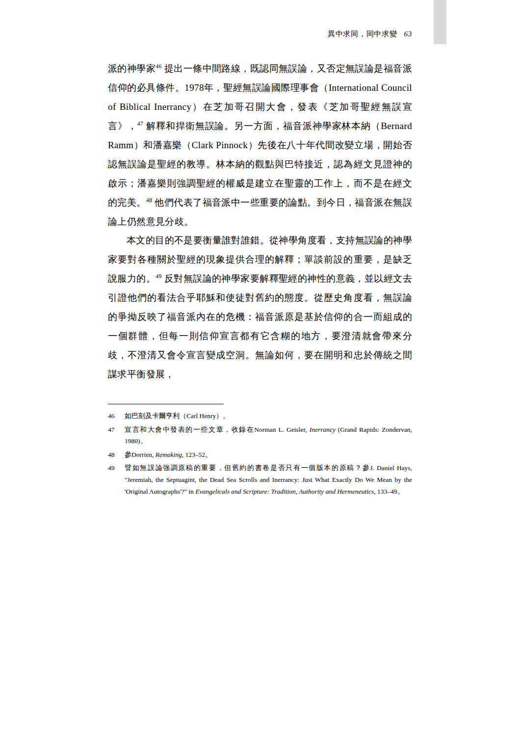異中求同，同中求變63
派的神學家46 提出一條中間路線，既認同無誤論，又否定無誤論是福音派信仰的必具條件。1978年，聖經無誤論國際理事會（International Council of Biblical Inerrancy）在芝加哥召開大會，發表《芝加哥聖經無誤宣言》，47 解釋和捍衛無誤論。另一方面，福音派神學家林本納（Bernard Ramm）和潘嘉樂（Clark Pinnock）先後在八十年代間改變立場，開始否認無誤論是聖經的教導。林本納的觀點與巴特接近，認為經文見證神的啟示；潘嘉樂則強調聖經的權威是建立在聖靈的工作上，而不是在經文的完美。48 他們代表了福音派中一些重要的論點。到今日，福音派在無誤論上仍然意見分歧。
本文的目的不是要衡量誰對誰錯。從神學角度看，支持無誤論的神學家要對各種關於聖經的現象提供合理的解釋；單談前設的重要，是缺乏說服力的。49 反對無誤論的神學家要解釋聖經的神性的意義，並以經文去引證他們的看法合乎耶穌和使徒對舊約的態度。從歷史角度看，無誤論的爭拗反映了福音派內在的危機：福音派原是基於信仰的合一而組成的一個群體，但每一則信仰宣言都有它含糊的地方，要澄清就會帶來分歧，不澄清又會令宣言變成空洞。無論如何，要在開明和忠於傳統之間謀求平衡發展，
46
如巴刻及卡爾亨利（Carl Henry）。
47
宣言和大會中發表的一些文章，收錄在Norman L. Geisler, Inerrancy (Grand Rapids: Zondervan, 1980)。
48
參Dorrien, Remaking, 123–52。
49
譬如無誤論強調原稿的重要，但舊約的書卷是否只有一個版本的原稿？參J. Daniel Hays, "Jeremiah, the Septuagint, the Dead Sea Scrolls and Inerrancy: Just What Exactly Do We Mean by the 'Original Autographs'?" in Evangelicals and Scripture: Tradition, Authority and Hermeneutics, 133–49。